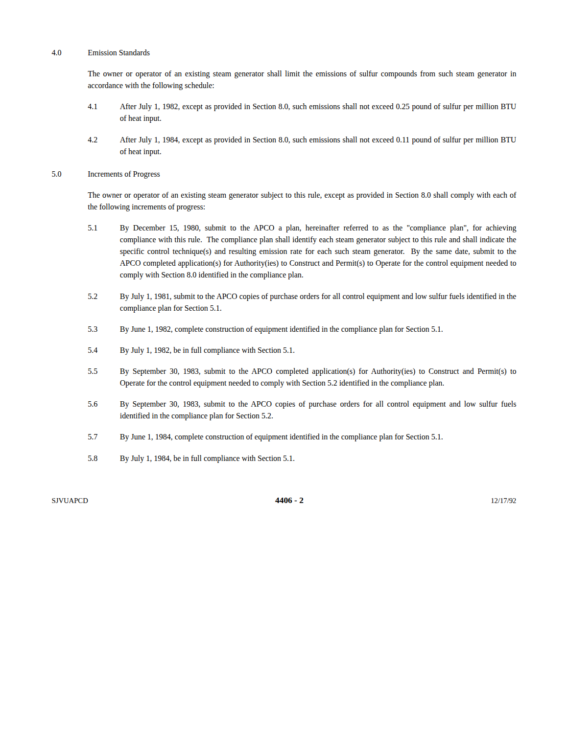4.0
Emission Standards
The owner or operator of an existing steam generator shall limit the emissions of sulfur compounds from such steam generator in accordance with the following schedule:
4.1
After July 1, 1982, except as provided in Section 8.0, such emissions shall not exceed 0.25 pound of sulfur per million BTU of heat input.
4.2
After July 1, 1984, except as provided in Section 8.0, such emissions shall not exceed 0.11 pound of sulfur per million BTU of heat input.
5.0
Increments of Progress
The owner or operator of an existing steam generator subject to this rule, except as provided in Section 8.0 shall comply with each of the following increments of progress:
5.1
By December 15, 1980, submit to the APCO a plan, hereinafter referred to as the "compliance plan", for achieving compliance with this rule. The compliance plan shall identify each steam generator subject to this rule and shall indicate the specific control technique(s) and resulting emission rate for each such steam generator. By the same date, submit to the APCO completed application(s) for Authority(ies) to Construct and Permit(s) to Operate for the control equipment needed to comply with Section 8.0 identified in the compliance plan.
5.2
By July 1, 1981, submit to the APCO copies of purchase orders for all control equipment and low sulfur fuels identified in the compliance plan for Section 5.1.
5.3
By June 1, 1982, complete construction of equipment identified in the compliance plan for Section 5.1.
5.4
By July 1, 1982, be in full compliance with Section 5.1.
5.5
By September 30, 1983, submit to the APCO completed application(s) for Authority(ies) to Construct and Permit(s) to Operate for the control equipment needed to comply with Section 5.2 identified in the compliance plan.
5.6
By September 30, 1983, submit to the APCO copies of purchase orders for all control equipment and low sulfur fuels identified in the compliance plan for Section 5.2.
5.7
By June 1, 1984, complete construction of equipment identified in the compliance plan for Section 5.1.
5.8
By July 1, 1984, be in full compliance with Section 5.1.
SJVUAPCD
4406 - 2
12/17/92